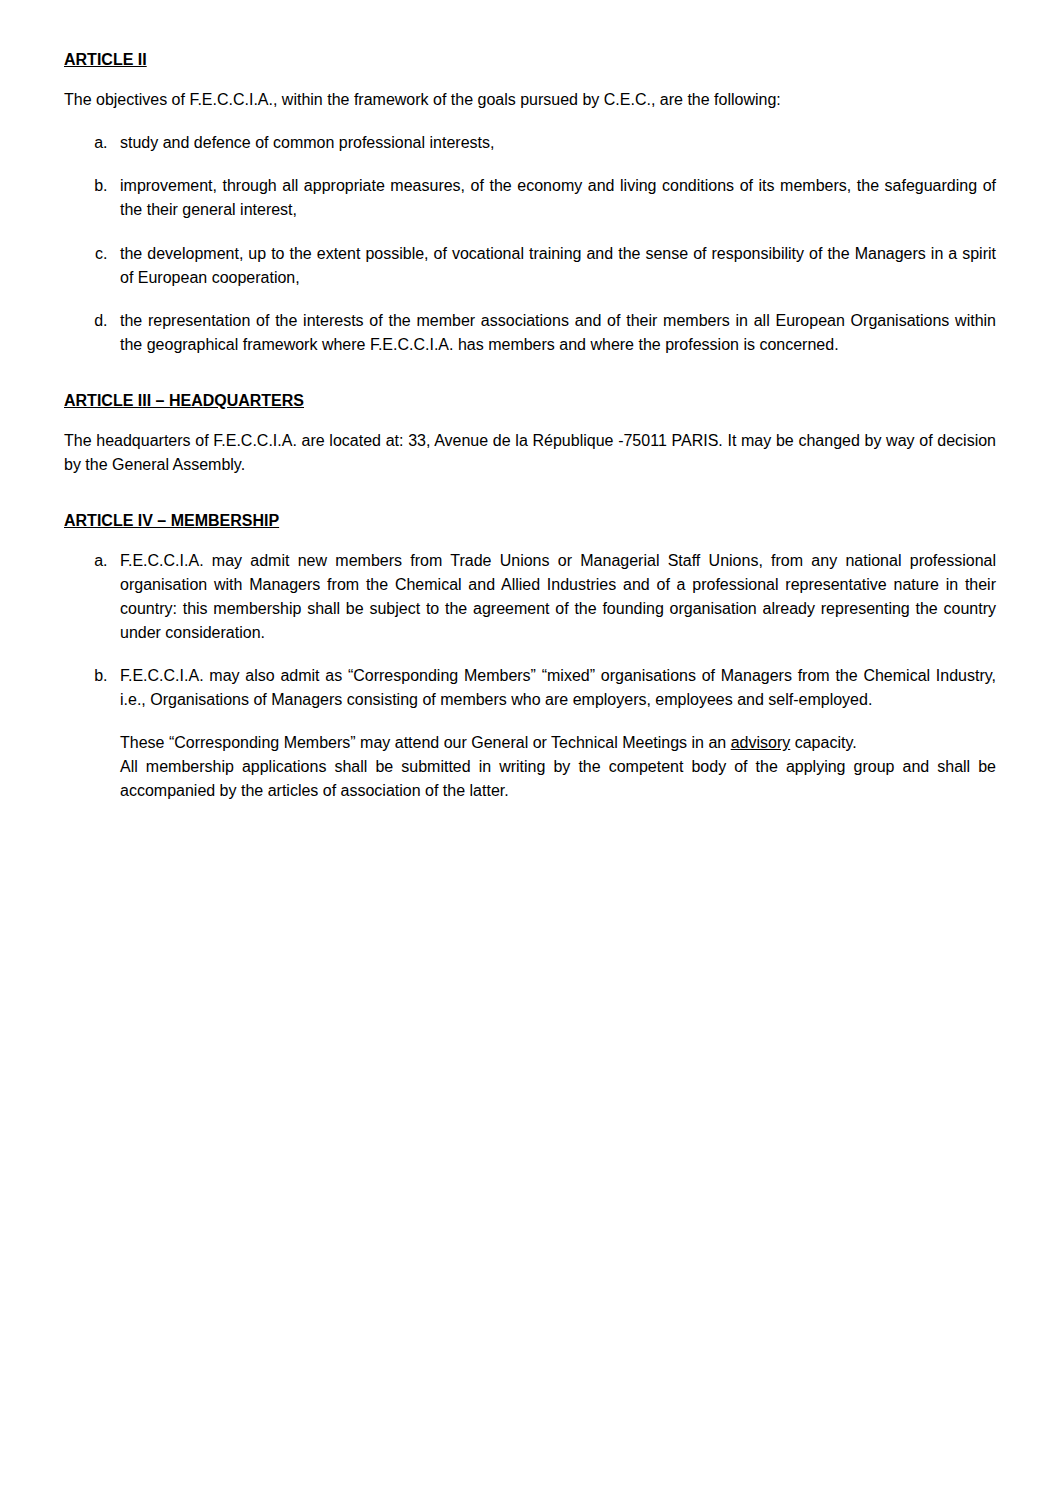ARTICLE II
The objectives of F.E.C.C.I.A., within the framework of the goals pursued by C.E.C., are the following:
study and defence of common professional interests,
improvement, through all appropriate measures, of the economy and living conditions of its members, the safeguarding of the their general interest,
the development, up to the extent possible, of vocational training and the sense of responsibility of the Managers in a spirit of European cooperation,
the representation of the interests of the member associations and of their members in all European Organisations within the geographical framework where F.E.C.C.I.A. has members and where the profession is concerned.
ARTICLE III – HEADQUARTERS
The headquarters of F.E.C.C.I.A. are located at: 33, Avenue de la République -75011 PARIS. It may be changed by way of decision by the General Assembly.
ARTICLE IV – MEMBERSHIP
F.E.C.C.I.A. may admit new members from Trade Unions or Managerial Staff Unions, from any national professional organisation with Managers from the Chemical and Allied Industries and of a professional representative nature in their country: this membership shall be subject to the agreement of the founding organisation already representing the country under consideration.
F.E.C.C.I.A. may also admit as “Corresponding Members” “mixed” organisations of Managers from the Chemical Industry, i.e., Organisations of Managers consisting of members who are employers, employees and self-employed.
These “Corresponding Members” may attend our General or Technical Meetings in an advisory capacity.
All membership applications shall be submitted in writing by the competent body of the applying group and shall be accompanied by the articles of association of the latter.